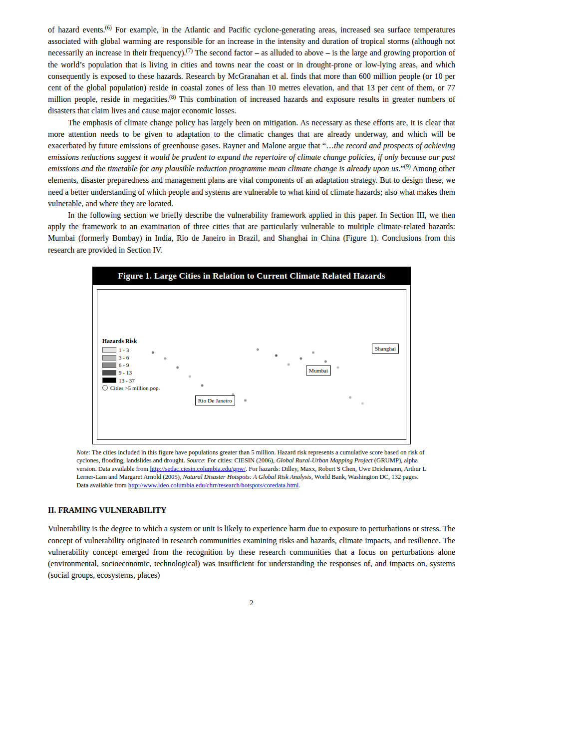of hazard events.(6) For example, in the Atlantic and Pacific cyclone-generating areas, increased sea surface temperatures associated with global warming are responsible for an increase in the intensity and duration of tropical storms (although not necessarily an increase in their frequency).(7) The second factor – as alluded to above – is the large and growing proportion of the world’s population that is living in cities and towns near the coast or in drought-prone or low-lying areas, and which consequently is exposed to these hazards. Research by McGranahan et al. finds that more than 600 million people (or 10 per cent of the global population) reside in coastal zones of less than 10 metres elevation, and that 13 per cent of them, or 77 million people, reside in megacities.(8) This combination of increased hazards and exposure results in greater numbers of disasters that claim lives and cause major economic losses.
The emphasis of climate change policy has largely been on mitigation. As necessary as these efforts are, it is clear that more attention needs to be given to adaptation to the climatic changes that are already underway, and which will be exacerbated by future emissions of greenhouse gases. Rayner and Malone argue that “…the record and prospects of achieving emissions reductions suggest it would be prudent to expand the repertoire of climate change policies, if only because our past emissions and the timetable for any plausible reduction programme mean climate change is already upon us.”(9) Among other elements, disaster preparedness and management plans are vital components of an adaptation strategy. But to design these, we need a better understanding of which people and systems are vulnerable to what kind of climate hazards; also what makes them vulnerable, and where they are located.
In the following section we briefly describe the vulnerability framework applied in this paper. In Section III, we then apply the framework to an examination of three cities that are particularly vulnerable to multiple climate-related hazards: Mumbai (formerly Bombay) in India, Rio de Janeiro in Brazil, and Shanghai in China (Figure 1). Conclusions from this research are provided in Section IV.
Figure 1. Large Cities in Relation to Current Climate Related Hazards
Hazards Risk
1 - 3
3 - 6
6 - 9
9 - 13
13 - 37
Cities >5 million pop.
Shanghai
Mumbai
Rio De Janeiro
Note: The cities included in this figure have populations greater than 5 million. Hazard risk represents a cumulative score based on risk of cyclones, flooding, landslides and drought. Source: For cities: CIESIN (2006), Global Rural-Urban Mapping Project (GRUMP), alpha version. Data available from http://sedac.ciesin.columbia.edu/gpw/. For hazards: Dilley, Maxx, Robert S Chen, Uwe Deichmann, Arthur L Lerner-Lam and Margaret Arnold (2005), Natural Disaster Hotspots: A Global Risk Analysis, World Bank, Washington DC, 132 pages. Data available from http://www.ldeo.columbia.edu/chrr/research/hotspots/coredata.html.
II. FRAMING VULNERABILITY
Vulnerability is the degree to which a system or unit is likely to experience harm due to exposure to perturbations or stress. The concept of vulnerability originated in research communities examining risks and hazards, climate impacts, and resilience. The vulnerability concept emerged from the recognition by these research communities that a focus on perturbations alone (environmental, socioeconomic, technological) was insufficient for understanding the responses of, and impacts on, systems (social groups, ecosystems, places)
2